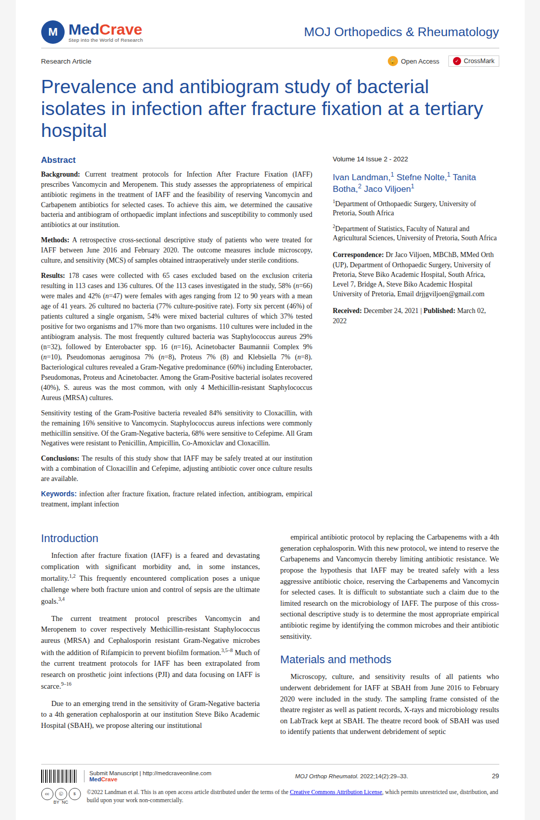M
MedCrave
Step into the World of Research
MOJ Orthopedics & Rheumatology
Research Article
🔓 Open Access
✓ CrossMark
Prevalence and antibiogram study of bacterial isolates in infection after fracture fixation at a tertiary hospital
Abstract
Background: Current treatment protocols for Infection After Fracture Fixation (IAFF) prescribes Vancomycin and Meropenem. This study assesses the appropriateness of empirical antibiotic regimens in the treatment of IAFF and the feasibility of reserving Vancomycin and Carbapenem antibiotics for selected cases. To achieve this aim, we determined the causative bacteria and antibiogram of orthopaedic implant infections and susceptibility to commonly used antibiotics at our institution.
Methods: A retrospective cross-sectional descriptive study of patients who were treated for IAFF between June 2016 and February 2020. The outcome measures include microscopy, culture, and sensitivity (MCS) of samples obtained intraoperatively under sterile conditions.
Results: 178 cases were collected with 65 cases excluded based on the exclusion criteria resulting in 113 cases and 136 cultures. Of the 113 cases investigated in the study, 58% (n=66) were males and 42% (n=47) were females with ages ranging from 12 to 90 years with a mean age of 41 years. 26 cultured no bacteria (77% culture-positive rate). Forty six percent (46%) of patients cultured a single organism, 54% were mixed bacterial cultures of which 37% tested positive for two organisms and 17% more than two organisms. 110 cultures were included in the antibiogram analysis. The most frequently cultured bacteria was Staphylococcus aureus 29% (n=32), followed by Enterobacter spp. 16 (n=16), Acinetobacter Baumannii Complex 9% (n=10), Pseudomonas aeruginosa 7% (n=8), Proteus 7% (8) and Klebsiella 7% (n=8). Bacteriological cultures revealed a Gram-Negative predominance (60%) including Enterobacter, Pseudomonas, Proteus and Acinetobacter. Among the Gram-Positive bacterial isolates recovered (40%), S. aureus was the most common, with only 4 Methicillin-resistant Staphylococcus Aureus (MRSA) cultures.
Sensitivity testing of the Gram-Positive bacteria revealed 84% sensitivity to Cloxacillin, with the remaining 16% sensitive to Vancomycin. Staphylococcus aureus infections were commonly methicillin sensitive. Of the Gram-Negative bacteria, 68% were sensitive to Cefepime. All Gram Negatives were resistant to Penicillin, Ampicillin, Co-Amoxiclav and Cloxacillin.
Conclusions: The results of this study show that IAFF may be safely treated at our institution with a combination of Cloxacillin and Cefepime, adjusting antibiotic cover once culture results are available.
Keywords: infection after fracture fixation, fracture related infection, antibiogram, empirical treatment, implant infection
Volume 14 Issue 2 - 2022
Ivan Landman,1 Stefne Nolte,1 Tanita Botha,2 Jaco Viljoen1
1Department of Orthopaedic Surgery, University of Pretoria, South Africa
2Department of Statistics, Faculty of Natural and Agricultural Sciences, University of Pretoria, South Africa
Correspondence: Dr Jaco Viljoen, MBChB, MMed Orth (UP), Department of Orthopaedic Surgery, University of Pretoria, Steve Biko Academic Hospital, South Africa, Level 7, Bridge A, Steve Biko Academic Hospital University of Pretoria, Email drjjgviljoen@gmail.com
Received: December 24, 2021 | Published: March 02, 2022
Introduction
Infection after fracture fixation (IAFF) is a feared and devastating complication with significant morbidity and, in some instances, mortality.1,2 This frequently encountered complication poses a unique challenge where both fracture union and control of sepsis are the ultimate goals.3,4
The current treatment protocol prescribes Vancomycin and Meropenem to cover respectively Methicillin-resistant Staphylococcus aureus (MRSA) and Cephalosporin resistant Gram-Negative microbes with the addition of Rifampicin to prevent biofilm formation.3,5–8 Much of the current treatment protocols for IAFF has been extrapolated from research on prosthetic joint infections (PJI) and data focusing on IAFF is scarce.9–16
Due to an emerging trend in the sensitivity of Gram-Negative bacteria to a 4th generation cephalosporin at our institution Steve Biko Academic Hospital (SBAH), we propose altering our institutional
empirical antibiotic protocol by replacing the Carbapenems with a 4th generation cephalosporin. With this new protocol, we intend to reserve the Carbapenems and Vancomycin thereby limiting antibiotic resistance. We propose the hypothesis that IAFF may be treated safely with a less aggressive antibiotic choice, reserving the Carbapenems and Vancomycin for selected cases. It is difficult to substantiate such a claim due to the limited research on the microbiology of IAFF. The purpose of this cross-sectional descriptive study is to determine the most appropriate empirical antibiotic regime by identifying the common microbes and their antibiotic sensitivity.
Materials and methods
Microscopy, culture, and sensitivity results of all patients who underwent debridement for IAFF at SBAH from June 2016 to February 2020 were included in the study. The sampling frame consisted of the theatre register as well as patient records, X-rays and microbiology results on LabTrack kept at SBAH. The theatre record book of SBAH was used to identify patients that underwent debridement of septic
Submit Manuscript | http://medcraveonline.com MedCrave MOJ Orthop Rheumatol. 2022;14(2):29–33. 29
cc Ⓒ $
BY NC
©2022 Landman et al. This is an open access article distributed under the terms of the Creative Commons Attribution License, which permits unrestricted use, distribution, and build upon your work non-commercially.